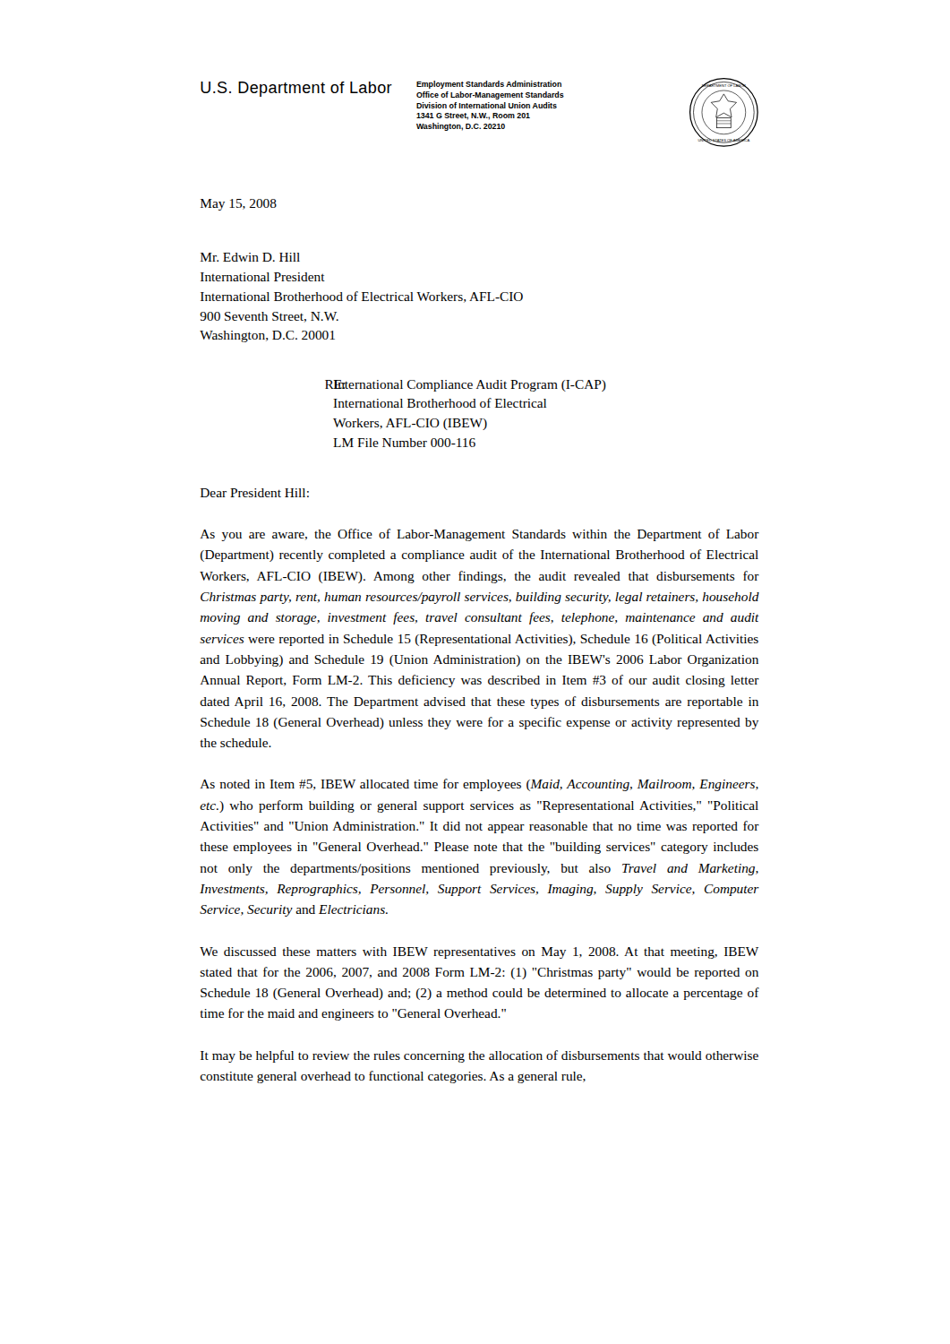U.S. Department of Labor
Employment Standards Administration
Office of Labor-Management Standards
Division of International Union Audits
1341 G Street, N.W., Room 201
Washington, D.C. 20210
DEPARTMENT OF LABOR UNITED STATES OF AMERICA
May 15, 2008
Mr. Edwin D. Hill
International President
International Brotherhood of Electrical Workers, AFL-CIO
900 Seventh Street, N.W.
Washington, D.C. 20001
RE:
International Compliance Audit Program (I-CAP)
International Brotherhood of Electrical
Workers, AFL-CIO (IBEW)
LM File Number 000-116
Dear President Hill:
As you are aware, the Office of Labor-Management Standards within the Department of Labor (Department) recently completed a compliance audit of the International Brotherhood of Electrical Workers, AFL-CIO (IBEW). Among other findings, the audit revealed that disbursements for Christmas party, rent, human resources/payroll services, building security, legal retainers, household moving and storage, investment fees, travel consultant fees, telephone, maintenance and audit services were reported in Schedule 15 (Representational Activities), Schedule 16 (Political Activities and Lobbying) and Schedule 19 (Union Administration) on the IBEW's 2006 Labor Organization Annual Report, Form LM-2. This deficiency was described in Item #3 of our audit closing letter dated April 16, 2008. The Department advised that these types of disbursements are reportable in Schedule 18 (General Overhead) unless they were for a specific expense or activity represented by the schedule.
As noted in Item #5, IBEW allocated time for employees (Maid, Accounting, Mailroom, Engineers, etc.) who perform building or general support services as "Representational Activities," "Political Activities" and "Union Administration." It did not appear reasonable that no time was reported for these employees in "General Overhead." Please note that the "building services" category includes not only the departments/positions mentioned previously, but also Travel and Marketing, Investments, Reprographics, Personnel, Support Services, Imaging, Supply Service, Computer Service, Security and Electricians.
We discussed these matters with IBEW representatives on May 1, 2008. At that meeting, IBEW stated that for the 2006, 2007, and 2008 Form LM-2: (1) "Christmas party" would be reported on Schedule 18 (General Overhead) and; (2) a method could be determined to allocate a percentage of time for the maid and engineers to "General Overhead."
It may be helpful to review the rules concerning the allocation of disbursements that would otherwise constitute general overhead to functional categories. As a general rule,